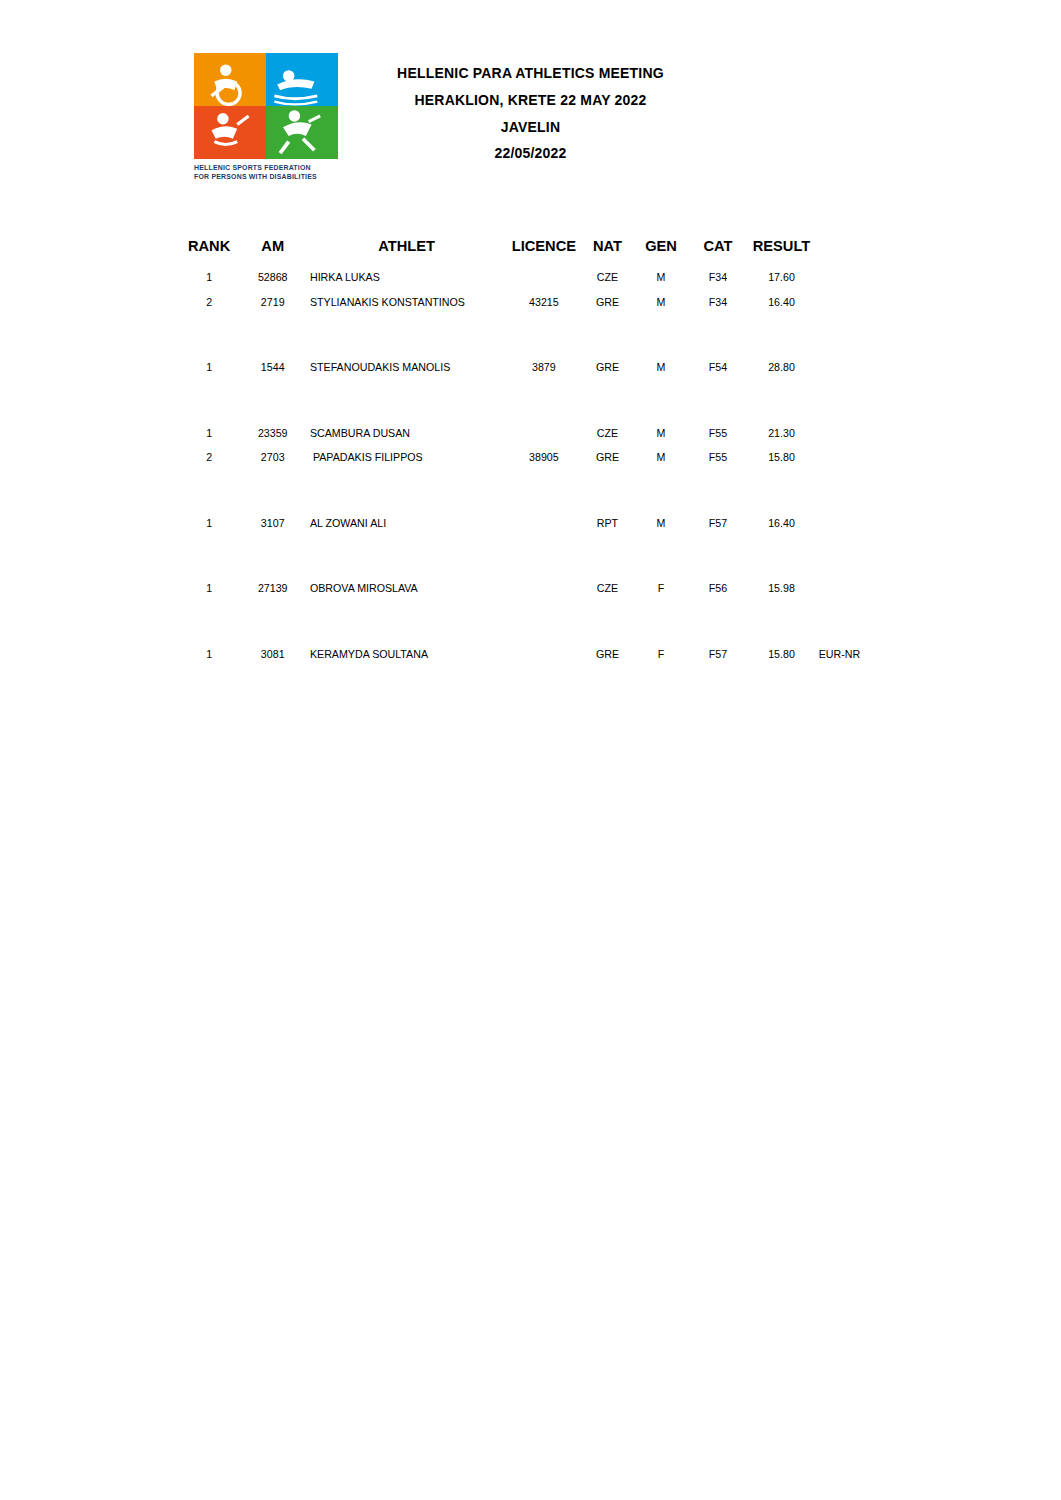HELLENIC SPORTS FEDERATION
FOR PERSONS WITH DISABILITIES
HELLENIC PARA ATHLETICS MEETING
HERAKLION, KRETE 22 MAY 2022
JAVELIN
22/05/2022
| RANK | AM | ATHLET | LICENCE | NAT | GEN | CAT | RESULT | |
| --- | --- | --- | --- | --- | --- | --- | --- | --- |
| 1 | 52868 | HIRKA LUKAS | | CZE | M | F34 | 17.60 | |
| 2 | 2719 | STYLIANAKIS KONSTANTINOS | 43215 | GRE | M | F34 | 16.40 | |
| 1 | 1544 | STEFANOUDAKIS MANOLIS | 3879 | GRE | M | F54 | 28.80 | |
| 1 | 23359 | SCAMBURA DUSAN | | CZE | M | F55 | 21.30 | |
| 2 | 2703 | PAPADAKIS FILIPPOS | 38905 | GRE | M | F55 | 15.80 | |
| 1 | 3107 | AL ZOWANI ALI | | RPT | M | F57 | 16.40 | |
| 1 | 27139 | OBROVA MIROSLAVA | | CZE | F | F56 | 15.98 | |
| 1 | 3081 | KERAMYDA SOULTANA | | GRE | F | F57 | 15.80 | EUR-NR |